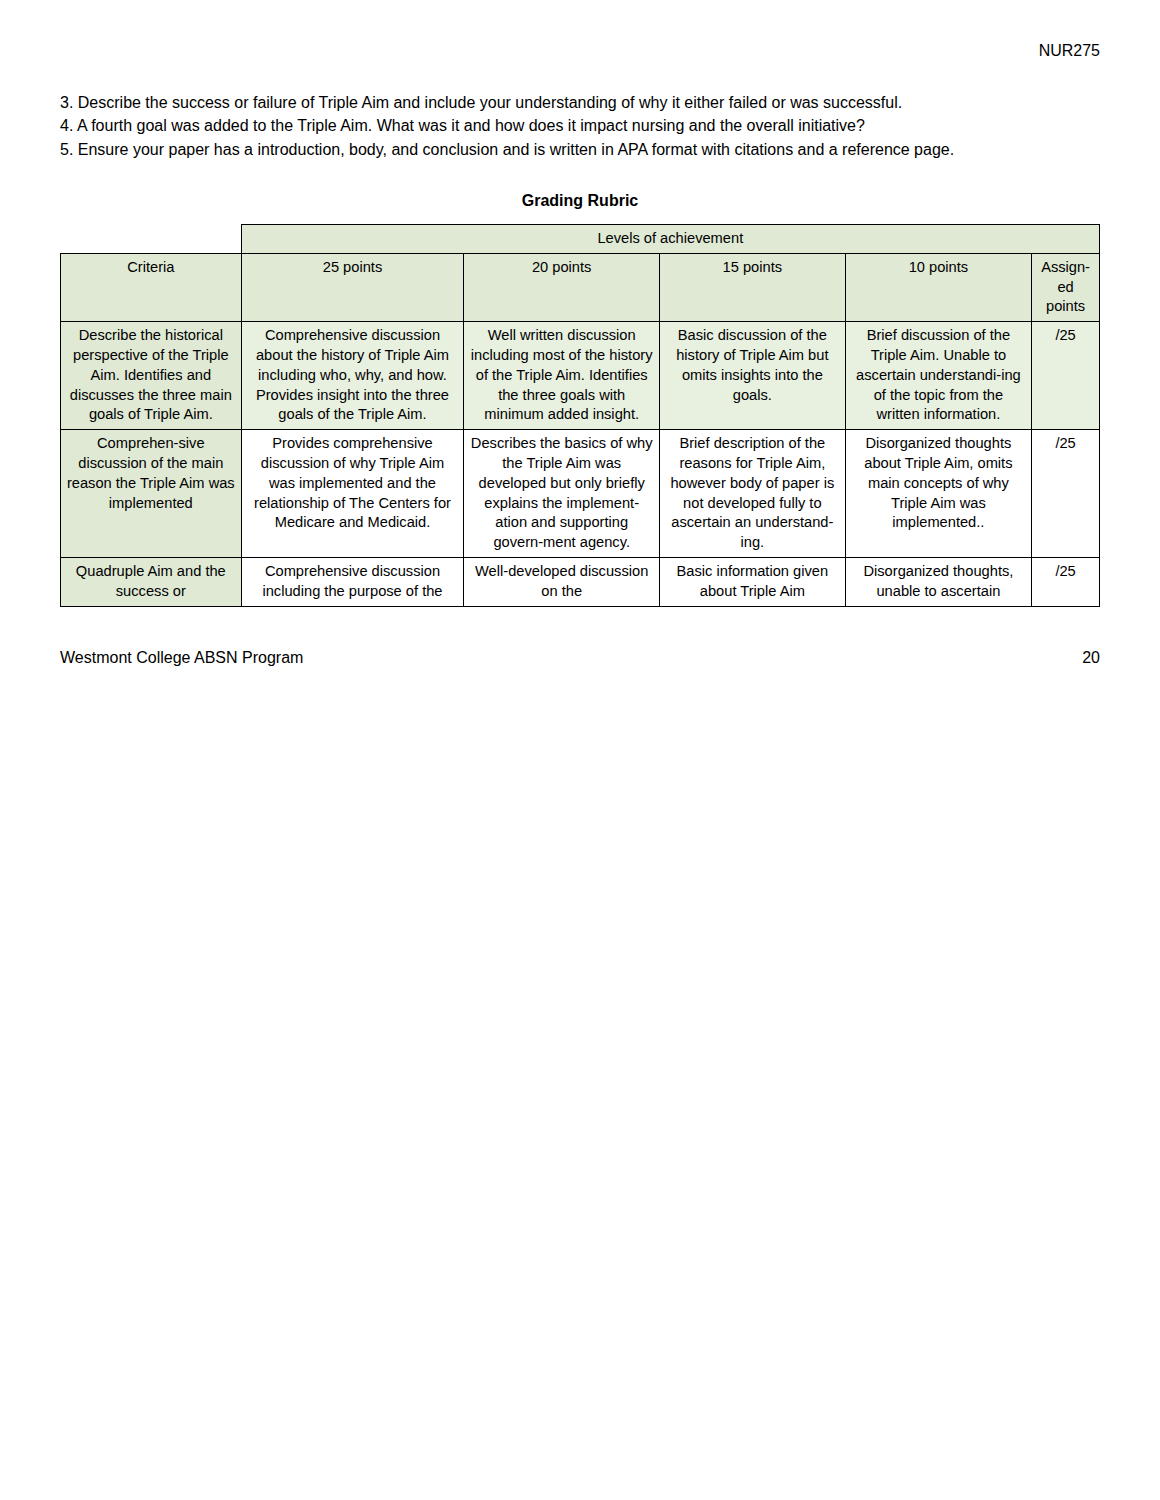NUR275
3. Describe the success or failure of Triple Aim and include your understanding of why it either failed or was successful.
4. A fourth goal was added to the Triple Aim. What was it and how does it impact nursing and the overall initiative?
5. Ensure your paper has a introduction, body, and conclusion and is written in APA format with citations and a reference page.
Grading Rubric
| | Levels of achievement |
| --- | --- |
| Criteria | 25 points | 20 points | 15 points | 10 points | Assign-ed points |
| Describe the historical perspective of the Triple Aim. Identifies and discusses the three main goals of Triple Aim. | Comprehensive discussion about the history of Triple Aim including who, why, and how. Provides insight into the three goals of the Triple Aim. | Well written discussion including most of the history of the Triple Aim. Identifies the three goals with minimum added insight. | Basic discussion of the history of Triple Aim but omits insights into the goals. | Brief discussion of the Triple Aim. Unable to ascertain understandi-ing of the topic from the written information. | /25 |
| Comprehen-sive discussion of the main reason the Triple Aim was implemented | Provides comprehensive discussion of why Triple Aim was implemented and the relationship of The Centers for Medicare and Medicaid. | Describes the basics of why the Triple Aim was developed but only briefly explains the implement-ation and supporting govern-ment agency. | Brief description of the reasons for Triple Aim, however body of paper is not developed fully to ascertain an understand-ing. | Disorganized thoughts about Triple Aim, omits main concepts of why Triple Aim was implemented.. | /25 |
| Quadruple Aim and the success or | Comprehensive discussion including the purpose of the | Well-developed discussion on the | Basic information given about Triple Aim | Disorganized thoughts, unable to ascertain | /25 |
Westmont College ABSN Program 20